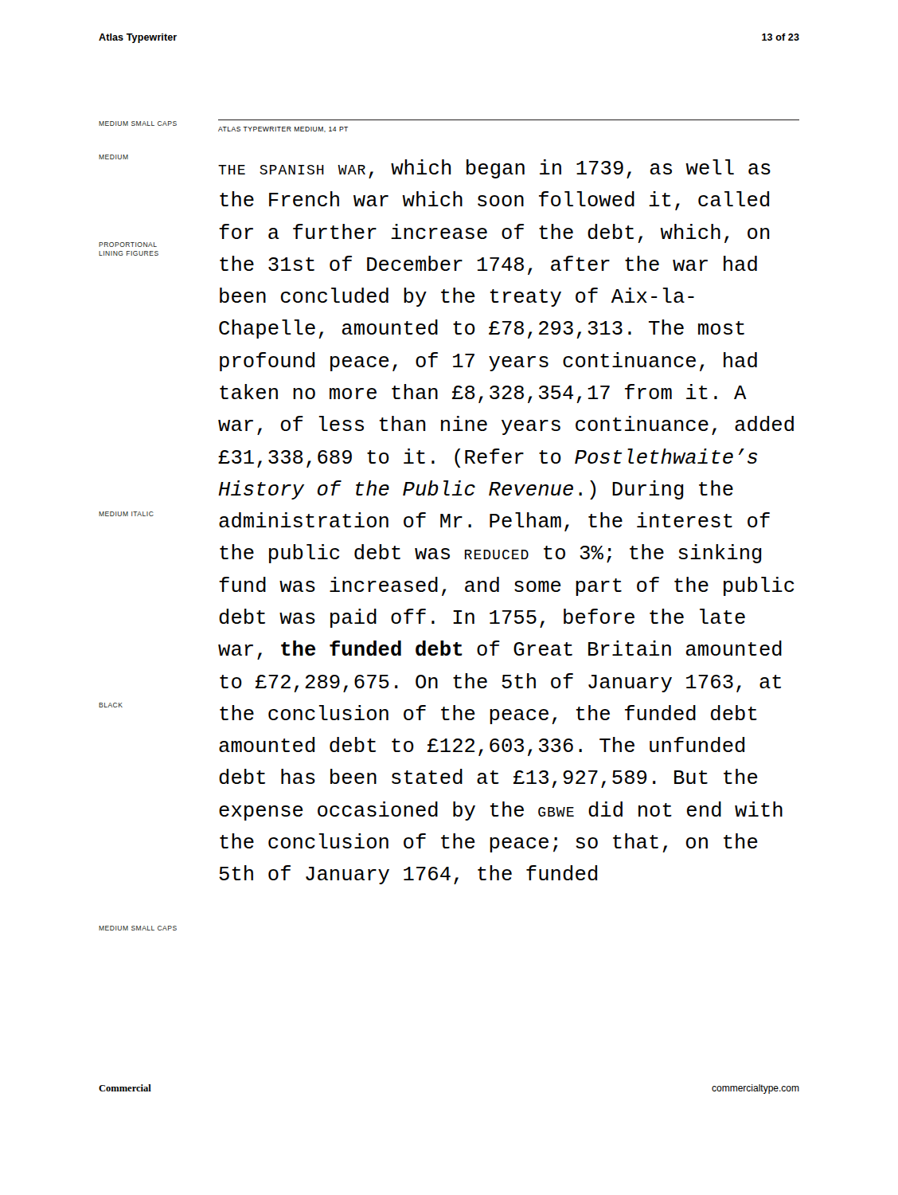Atlas Typewriter
13 of 23
Medium small caps Medium Proportional
lining figures Medium italic Black Medium small caps
Atlas Typewriter Medium, 14 pt
The Spanish war, which began in 1739, as well as the French war which soon followed it, called for a further increase of the debt, which, on the 31st of December 1748, after the war had been concluded by the treaty of Aix-la-Chapelle, amounted to £78,293,313. The most profound peace, of 17 years continuance, had taken no more than £8,328,354,17 from it. A war, of less than nine years continuance, added £31,338,689 to it. (Refer to Postlethwaite’s History of the Public Revenue.) During the administration of Mr. Pelham, the interest of the public debt was reduced to 3%; the sinking fund was increased, and some part of the public debt was paid off. In 1755, before the late war, the funded debt of Great Britain amounted to £72,289,675. On the 5th of January 1763, at the conclusion of the peace, the funded debt amounted debt to £122,603,336. The unfunded debt has been stated at £13,927,589. But the expense occasioned by the GBWE did not end with the conclusion of the peace; so that, on the 5th of January 1764, the funded
Commercial
commercialtype.com